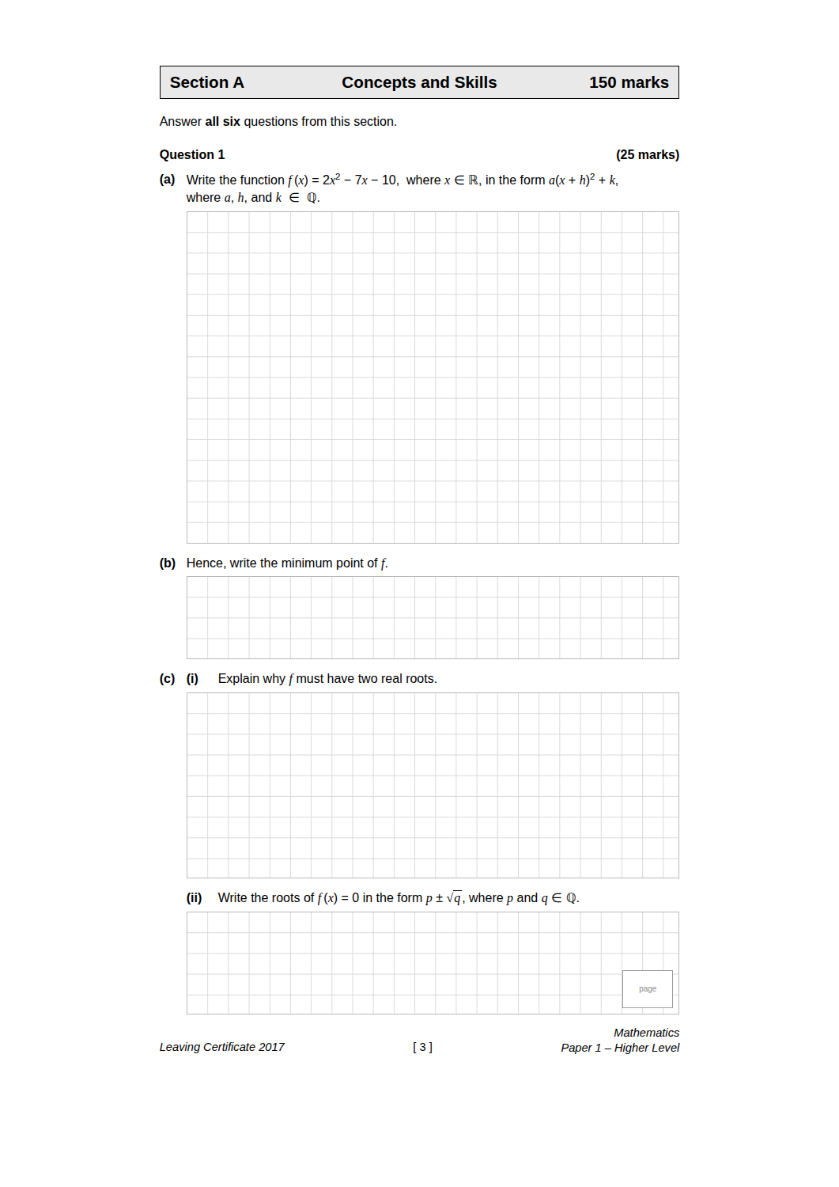Section A Concepts and Skills 150 marks
Answer all six questions from this section.
Question 1 (25 marks)
(a) Write the function f (x) = 2x2 − 7x − 10, where x ∈ ℝ, in the form a(x + h)2 + k,
where a, h, and k ∈ ℚ.
(b) Hence, write the minimum point of f.
(c) (i) Explain why f must have two real roots.
(ii) Write the roots of f (x) = 0 in the form p ± √q, where p and q ∈ ℚ.
page
Leaving Certificate 2017 [ 3 ] Mathematics
Paper 1 – Higher Level